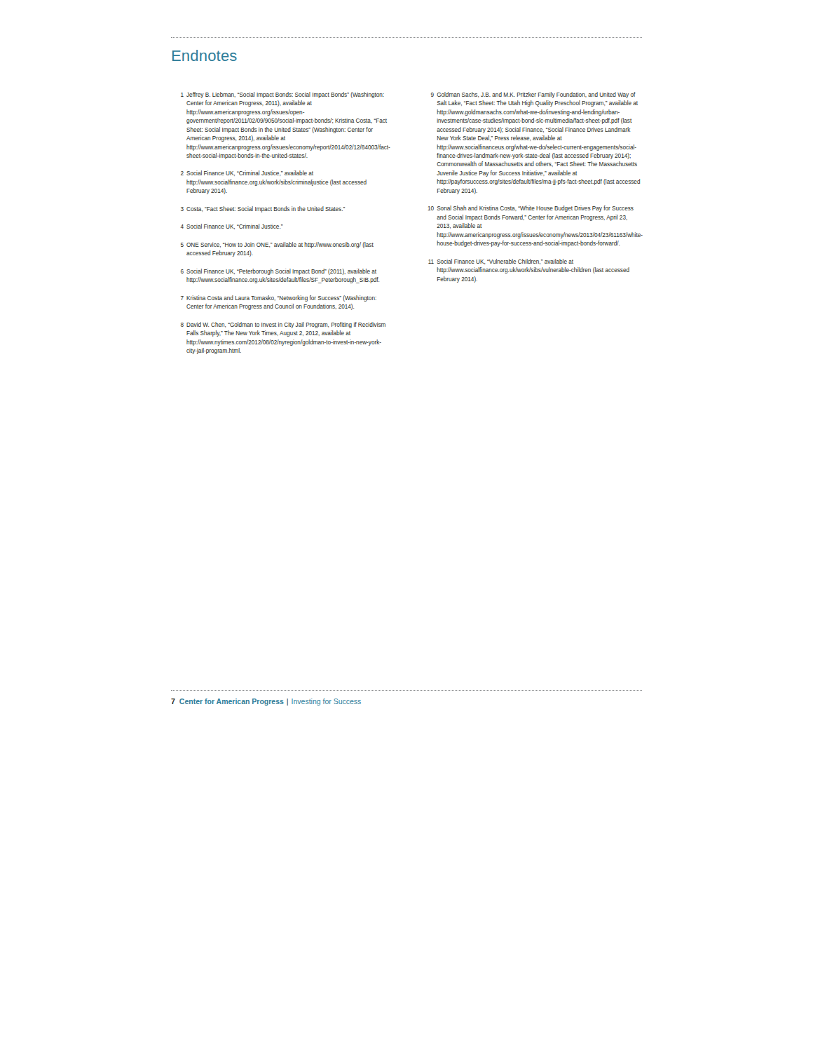Endnotes
1 Jeffrey B. Liebman, “Social Impact Bonds: Social Impact Bonds” (Washington: Center for American Progress, 2011), available at http://www.americanprogress.org/issues/open-government/report/2011/02/09/9050/social-impact-bonds/; Kristina Costa, “Fact Sheet: Social Impact Bonds in the United States” (Washington: Center for American Progress, 2014), available at http://www.americanprogress.org/issues/economy/report/2014/02/12/84003/fact-sheet-social-impact-bonds-in-the-united-states/.
2 Social Finance UK, “Criminal Justice,” available at http://www.socialfinance.org.uk/work/sibs/criminaljustice (last accessed February 2014).
3 Costa, “Fact Sheet: Social Impact Bonds in the United States.”
4 Social Finance UK, “Criminal Justice.”
5 ONE Service, “How to Join ONE,” available at http://www.onesib.org/ (last accessed February 2014).
6 Social Finance UK, “Peterborough Social Impact Bond” (2011), available at http://www.socialfinance.org.uk/sites/default/files/SF_Peterborough_SIB.pdf.
7 Kristina Costa and Laura Tomasko, “Networking for Success” (Washington: Center for American Progress and Council on Foundations, 2014).
8 David W. Chen, “Goldman to Invest in City Jail Program, Profiting if Recidivism Falls Sharply,” The New York Times, August 2, 2012, available at http://www.nytimes.com/2012/08/02/nyregion/goldman-to-invest-in-new-york-city-jail-program.html.
9 Goldman Sachs, J.B. and M.K. Pritzker Family Foundation, and United Way of Salt Lake, “Fact Sheet: The Utah High Quality Preschool Program,” available at http://www.goldmansachs.com/what-we-do/investing-and-lending/urban-investments/case-studies/impact-bond-slc-multimedia/fact-sheet-pdf.pdf (last accessed February 2014); Social Finance, “Social Finance Drives Landmark New York State Deal,” Press release, available at http://www.socialfinanceus.org/what-we-do/select-current-engagements/social-finance-drives-landmark-new-york-state-deal (last accessed February 2014); Commonwealth of Massachusetts and others, “Fact Sheet: The Massachusetts Juvenile Justice Pay for Success Initiative,” available at http://payforsuccess.org/sites/default/files/ma-jj-pfs-fact-sheet.pdf (last accessed February 2014).
10 Sonal Shah and Kristina Costa, “White House Budget Drives Pay for Success and Social Impact Bonds Forward,” Center for American Progress, April 23, 2013, available at http://www.americanprogress.org/issues/economy/news/2013/04/23/61163/white-house-budget-drives-pay-for-success-and-social-impact-bonds-forward/.
11 Social Finance UK, “Vulnerable Children,” available at http://www.socialfinance.org.uk/work/sibs/vulnerable-children (last accessed February 2014).
7 Center for American Progress|Investing for Success